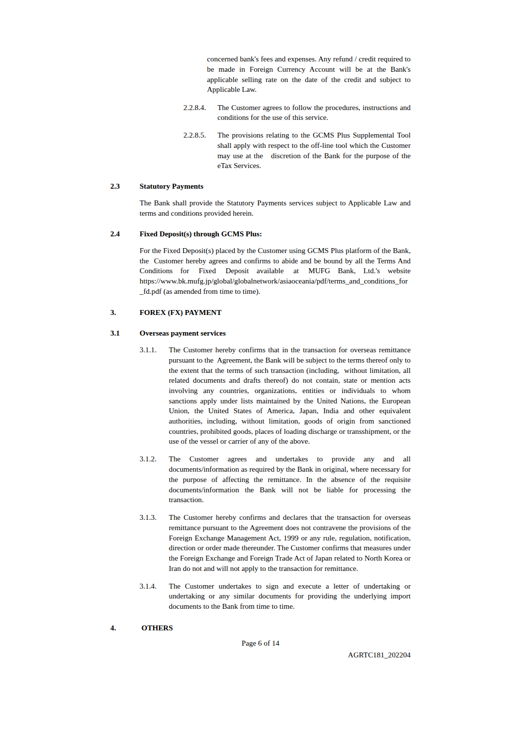concerned bank's fees and expenses. Any refund / credit required to be made in Foreign Currency Account will be at the Bank's applicable selling rate on the date of the credit and subject to Applicable Law.
2.2.8.4.
The Customer agrees to follow the procedures, instructions and conditions for the use of this service.
2.2.8.5.
The provisions relating to the GCMS Plus Supplemental Tool shall apply with respect to the off-line tool which the Customer may use at the discretion of the Bank for the purpose of the eTax Services.
2.3
Statutory Payments
The Bank shall provide the Statutory Payments services subject to Applicable Law and terms and conditions provided herein.
2.4
Fixed Deposit(s) through GCMS Plus:
For the Fixed Deposit(s) placed by the Customer using GCMS Plus platform of the Bank, the Customer hereby agrees and confirms to abide and be bound by all the Terms And Conditions for Fixed Deposit available at MUFG Bank, Ltd.'s website https://www.bk.mufg.jp/global/globalnetwork/asiaoceania/pdf/terms_and_conditions_for_fd.pdf (as amended from time to time).
3.
FOREX (FX) PAYMENT
3.1
Overseas payment services
3.1.1.
The Customer hereby confirms that in the transaction for overseas remittance pursuant to the Agreement, the Bank will be subject to the terms thereof only to the extent that the terms of such transaction (including, without limitation, all related documents and drafts thereof) do not contain, state or mention acts involving any countries, organizations, entities or individuals to whom sanctions apply under lists maintained by the United Nations, the European Union, the United States of America, Japan, India and other equivalent authorities, including, without limitation, goods of origin from sanctioned countries, prohibited goods, places of loading discharge or transshipment, or the use of the vessel or carrier of any of the above.
3.1.2.
The Customer agrees and undertakes to provide any and all documents/information as required by the Bank in original, where necessary for the purpose of affecting the remittance. In the absence of the requisite documents/information the Bank will not be liable for processing the transaction.
3.1.3.
The Customer hereby confirms and declares that the transaction for overseas remittance pursuant to the Agreement does not contravene the provisions of the Foreign Exchange Management Act, 1999 or any rule, regulation, notification, direction or order made thereunder. The Customer confirms that measures under the Foreign Exchange and Foreign Trade Act of Japan related to North Korea or Iran do not and will not apply to the transaction for remittance.
3.1.4.
The Customer undertakes to sign and execute a letter of undertaking or undertaking or any similar documents for providing the underlying import documents to the Bank from time to time.
4.
OTHERS
Page 6 of 14
AGRTC181_202204